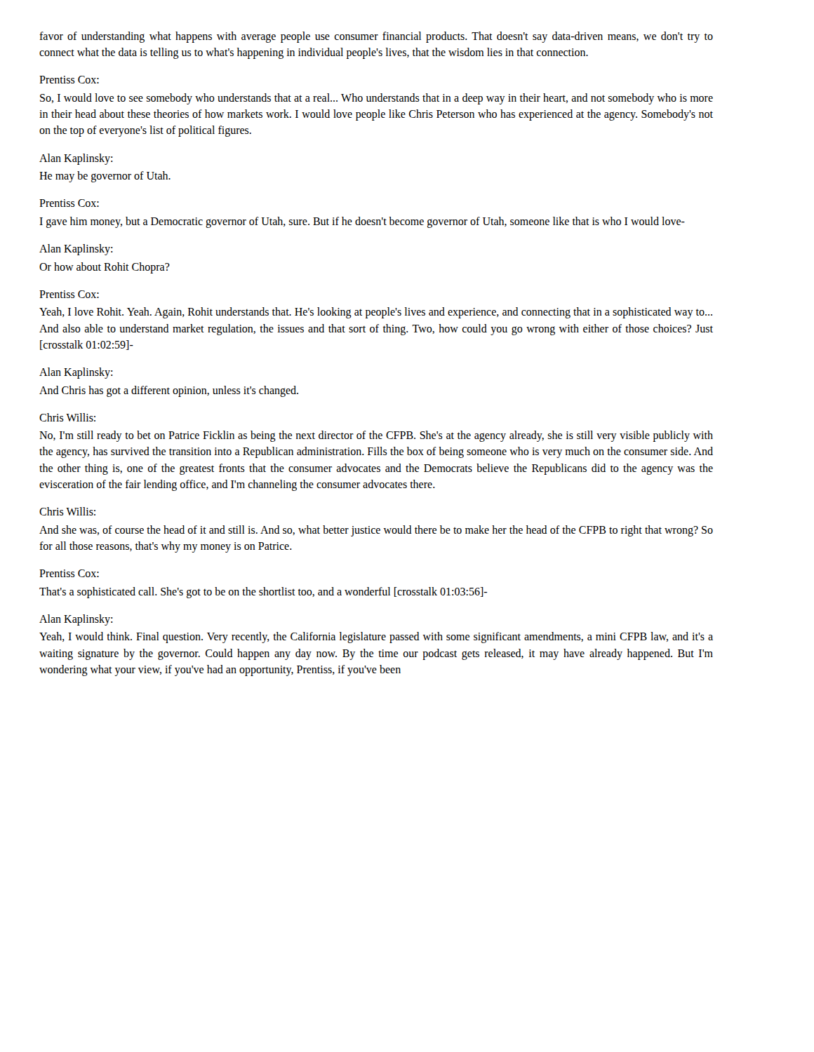favor of understanding what happens with average people use consumer financial products. That doesn't say data-driven means, we don't try to connect what the data is telling us to what's happening in individual people's lives, that the wisdom lies in that connection.
Prentiss Cox:
So, I would love to see somebody who understands that at a real... Who understands that in a deep way in their heart, and not somebody who is more in their head about these theories of how markets work. I would love people like Chris Peterson who has experienced at the agency. Somebody's not on the top of everyone's list of political figures.
Alan Kaplinsky:
He may be governor of Utah.
Prentiss Cox:
I gave him money, but a Democratic governor of Utah, sure. But if he doesn't become governor of Utah, someone like that is who I would love-
Alan Kaplinsky:
Or how about Rohit Chopra?
Prentiss Cox:
Yeah, I love Rohit. Yeah. Again, Rohit understands that. He's looking at people's lives and experience, and connecting that in a sophisticated way to... And also able to understand market regulation, the issues and that sort of thing. Two, how could you go wrong with either of those choices? Just [crosstalk 01:02:59]-
Alan Kaplinsky:
And Chris has got a different opinion, unless it's changed.
Chris Willis:
No, I'm still ready to bet on Patrice Ficklin as being the next director of the CFPB. She's at the agency already, she is still very visible publicly with the agency, has survived the transition into a Republican administration. Fills the box of being someone who is very much on the consumer side. And the other thing is, one of the greatest fronts that the consumer advocates and the Democrats believe the Republicans did to the agency was the evisceration of the fair lending office, and I'm channeling the consumer advocates there.
Chris Willis:
And she was, of course the head of it and still is. And so, what better justice would there be to make her the head of the CFPB to right that wrong? So for all those reasons, that's why my money is on Patrice.
Prentiss Cox:
That's a sophisticated call. She's got to be on the shortlist too, and a wonderful [crosstalk 01:03:56]-
Alan Kaplinsky:
Yeah, I would think. Final question. Very recently, the California legislature passed with some significant amendments, a mini CFPB law, and it's a waiting signature by the governor. Could happen any day now. By the time our podcast gets released, it may have already happened. But I'm wondering what your view, if you've had an opportunity, Prentiss, if you've been